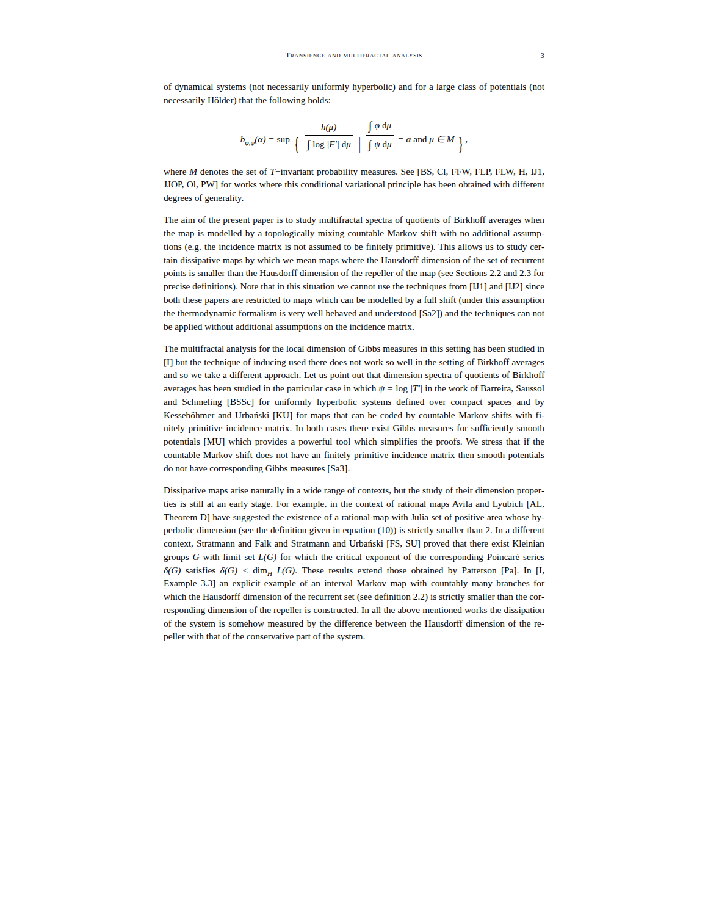Transience and multifractal analysis 3
of dynamical systems (not necessarily uniformly hyperbolic) and for a large class of potentials (not necessarily Hölder) that the following holds:
bφ,ψ(α) = sup { h(μ) ∫ log |F′| dμ | ∫ φ dμ ∫ ψ dμ = α and μ ∈ M },
where M denotes the set of T−invariant probability measures. See [BS, Cl, FFW, FLP, FLW, H, IJ1, JJOP, Ol, PW] for works where this conditional variational principle has been obtained with different degrees of generality.
The aim of the present paper is to study multifractal spectra of quotients of Birkhoff averages when the map is modelled by a topologically mixing countable Markov shift with no additional assumptions (e.g. the incidence matrix is not assumed to be finitely primitive). This allows us to study certain dissipative maps by which we mean maps where the Hausdorff dimension of the set of recurrent points is smaller than the Hausdorff dimension of the repeller of the map (see Sections 2.2 and 2.3 for precise definitions). Note that in this situation we cannot use the techniques from [IJ1] and [IJ2] since both these papers are restricted to maps which can be modelled by a full shift (under this assumption the thermodynamic formalism is very well behaved and understood [Sa2]) and the techniques can not be applied without additional assumptions on the incidence matrix.
The multifractal analysis for the local dimension of Gibbs measures in this setting has been studied in [I] but the technique of inducing used there does not work so well in the setting of Birkhoff averages and so we take a different approach. Let us point out that dimension spectra of quotients of Birkhoff averages has been studied in the particular case in which ψ = log |T′| in the work of Barreira, Saussol and Schmeling [BSSc] for uniformly hyperbolic systems defined over compact spaces and by Kesseböhmer and Urbański [KU] for maps that can be coded by countable Markov shifts with finitely primitive incidence matrix. In both cases there exist Gibbs measures for sufficiently smooth potentials [MU] which provides a powerful tool which simplifies the proofs. We stress that if the countable Markov shift does not have an finitely primitive incidence matrix then smooth potentials do not have corresponding Gibbs measures [Sa3].
Dissipative maps arise naturally in a wide range of contexts, but the study of their dimension properties is still at an early stage. For example, in the context of rational maps Avila and Lyubich [AL, Theorem D] have suggested the existence of a rational map with Julia set of positive area whose hyperbolic dimension (see the definition given in equation (10)) is strictly smaller than 2. In a different context, Stratmann and Falk and Stratmann and Urbański [FS, SU] proved that there exist Kleinian groups G with limit set L(G) for which the critical exponent of the corresponding Poincaré series δ(G) satisfies δ(G) < dimH L(G). These results extend those obtained by Patterson [Pa]. In [I, Example 3.3] an explicit example of an interval Markov map with countably many branches for which the Hausdorff dimension of the recurrent set (see definition 2.2) is strictly smaller than the corresponding dimension of the repeller is constructed. In all the above mentioned works the dissipation of the system is somehow measured by the difference between the Hausdorff dimension of the repeller with that of the conservative part of the system.